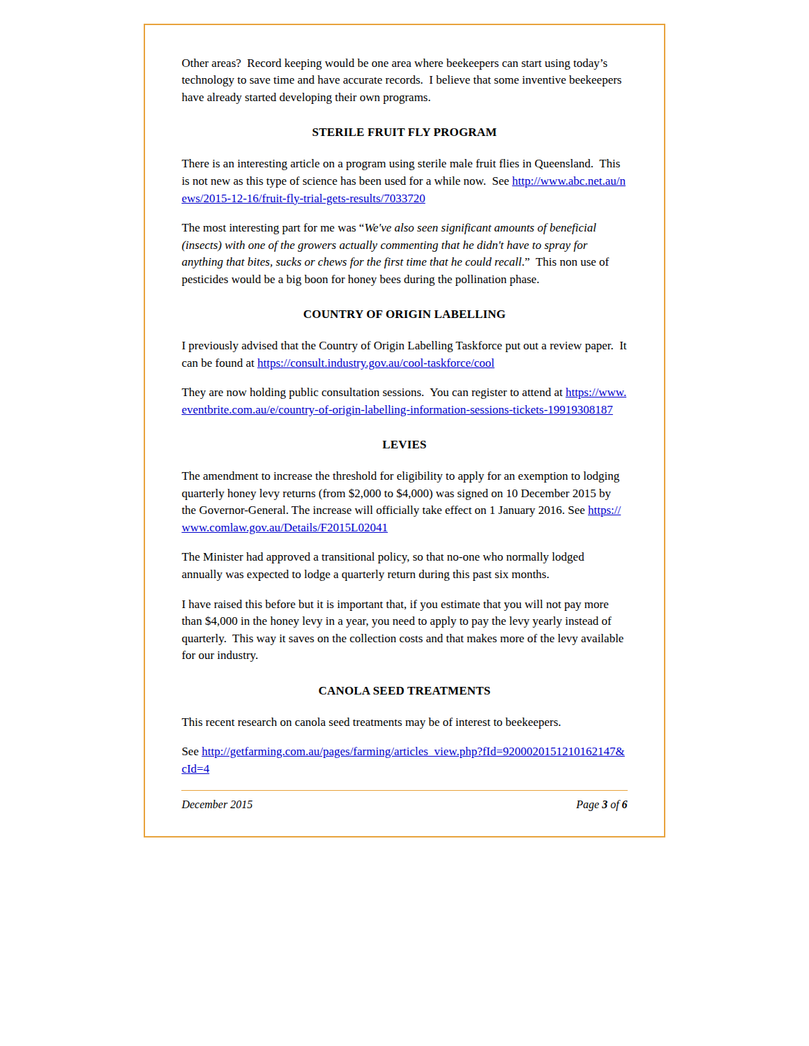Other areas? Record keeping would be one area where beekeepers can start using today’s technology to save time and have accurate records. I believe that some inventive beekeepers have already started developing their own programs.
STERILE FRUIT FLY PROGRAM
There is an interesting article on a program using sterile male fruit flies in Queensland. This is not new as this type of science has been used for a while now. See http://www.abc.net.au/news/2015-12-16/fruit-fly-trial-gets-results/7033720
The most interesting part for me was “We've also seen significant amounts of beneficial (insects) with one of the growers actually commenting that he didn't have to spray for anything that bites, sucks or chews for the first time that he could recall.” This non use of pesticides would be a big boon for honey bees during the pollination phase.
COUNTRY OF ORIGIN LABELLING
I previously advised that the Country of Origin Labelling Taskforce put out a review paper. It can be found at https://consult.industry.gov.au/cool-taskforce/cool
They are now holding public consultation sessions. You can register to attend at https://www.eventbrite.com.au/e/country-of-origin-labelling-information-sessions-tickets-19919308187
LEVIES
The amendment to increase the threshold for eligibility to apply for an exemption to lodging quarterly honey levy returns (from $2,000 to $4,000) was signed on 10 December 2015 by the Governor-General. The increase will officially take effect on 1 January 2016. See https://www.comlaw.gov.au/Details/F2015L02041
The Minister had approved a transitional policy, so that no-one who normally lodged annually was expected to lodge a quarterly return during this past six months.
I have raised this before but it is important that, if you estimate that you will not pay more than $4,000 in the honey levy in a year, you need to apply to pay the levy yearly instead of quarterly. This way it saves on the collection costs and that makes more of the levy available for our industry.
CANOLA SEED TREATMENTS
This recent research on canola seed treatments may be of interest to beekeepers.
See http://getfarming.com.au/pages/farming/articles_view.php?fId=9200020151210162147&cId=4
December 2015
Page 3 of 6